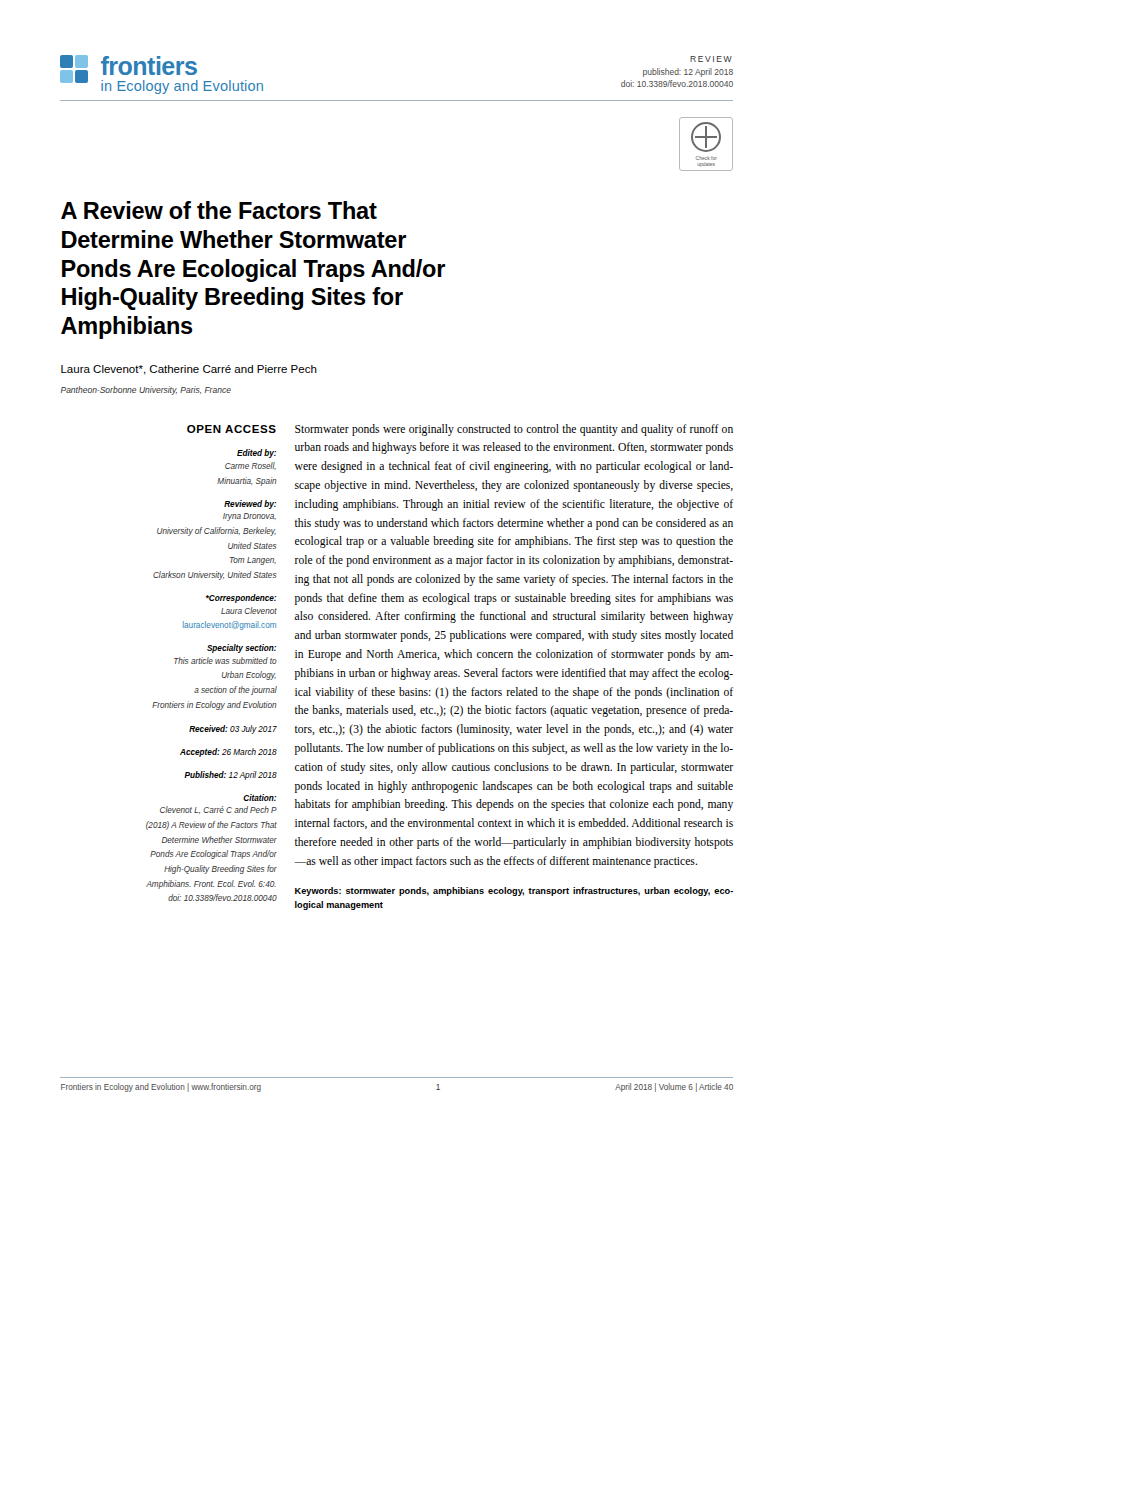frontiers
in Ecology and Evolution
REVIEW
published: 12 April 2018
doi: 10.3389/fevo.2018.00040
Check for
updates
A Review of the Factors That
Determine Whether Stormwater
Ponds Are Ecological Traps And/or
High-Quality Breeding Sites for
Amphibians
Laura Clevenot*, Catherine Carré and Pierre Pech
Pantheon-Sorbonne University, Paris, France
OPEN ACCESS
Edited by:
Carme Rosell,
Minuartia, Spain
Reviewed by:
Iryna Dronova,
University of California, Berkeley,
United States
Tom Langen,
Clarkson University, United States
*Correspondence:
Laura Clevenot
lauraclevenot@gmail.com
Specialty section:
This article was submitted to
Urban Ecology,
a section of the journal
Frontiers in Ecology and Evolution
Received: 03 July 2017
Accepted: 26 March 2018
Published: 12 April 2018
Citation:
Clevenot L, Carré C and Pech P
(2018) A Review of the Factors That
Determine Whether Stormwater
Ponds Are Ecological Traps And/or
High-Quality Breeding Sites for
Amphibians. Front. Ecol. Evol. 6:40.
doi: 10.3389/fevo.2018.00040
Stormwater ponds were originally constructed to control the quantity and quality of runoff on urban roads and highways before it was released to the environment. Often, stormwater ponds were designed in a technical feat of civil engineering, with no particular ecological or landscape objective in mind. Nevertheless, they are colonized spontaneously by diverse species, including amphibians. Through an initial review of the scientific literature, the objective of this study was to understand which factors determine whether a pond can be considered as an ecological trap or a valuable breeding site for amphibians. The first step was to question the role of the pond environment as a major factor in its colonization by amphibians, demonstrating that not all ponds are colonized by the same variety of species. The internal factors in the ponds that define them as ecological traps or sustainable breeding sites for amphibians was also considered. After confirming the functional and structural similarity between highway and urban stormwater ponds, 25 publications were compared, with study sites mostly located in Europe and North America, which concern the colonization of stormwater ponds by amphibians in urban or highway areas. Several factors were identified that may affect the ecological viability of these basins: (1) the factors related to the shape of the ponds (inclination of the banks, materials used, etc.,); (2) the biotic factors (aquatic vegetation, presence of predators, etc.,); (3) the abiotic factors (luminosity, water level in the ponds, etc.,); and (4) water pollutants. The low number of publications on this subject, as well as the low variety in the location of study sites, only allow cautious conclusions to be drawn. In particular, stormwater ponds located in highly anthropogenic landscapes can be both ecological traps and suitable habitats for amphibian breeding. This depends on the species that colonize each pond, many internal factors, and the environmental context in which it is embedded. Additional research is therefore needed in other parts of the world—particularly in amphibian biodiversity hotspots—as well as other impact factors such as the effects of different maintenance practices.
Keywords: stormwater ponds, amphibians ecology, transport infrastructures, urban ecology, ecological management
Frontiers in Ecology and Evolution | www.frontiersin.org
1
April 2018 | Volume 6 | Article 40